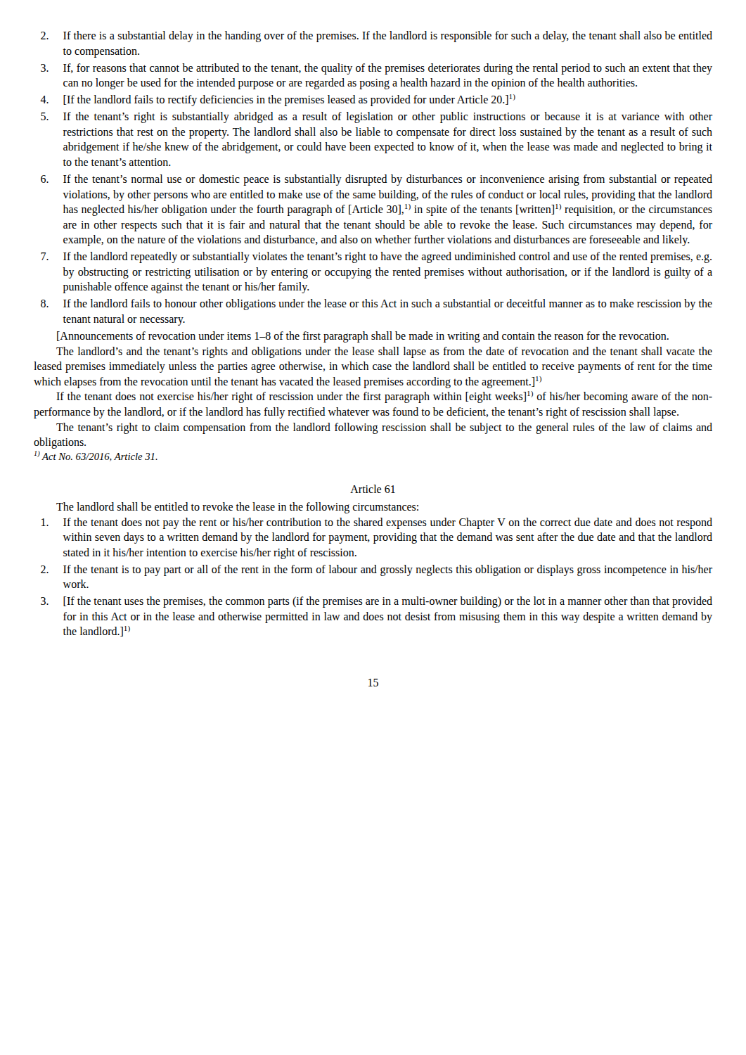2. If there is a substantial delay in the handing over of the premises. If the landlord is responsible for such a delay, the tenant shall also be entitled to compensation.
3. If, for reasons that cannot be attributed to the tenant, the quality of the premises deteriorates during the rental period to such an extent that they can no longer be used for the intended purpose or are regarded as posing a health hazard in the opinion of the health authorities.
4.[If the landlord fails to rectify deficiencies in the premises leased as provided for under Article 20.]1)
5. If the tenant’s right is substantially abridged as a result of legislation or other public instructions or because it is at variance with other restrictions that rest on the property. The landlord shall also be liable to compensate for direct loss sustained by the tenant as a result of such abridgement if he/she knew of the abridgement, or could have been expected to know of it, when the lease was made and neglected to bring it to the tenant’s attention.
6. If the tenant’s normal use or domestic peace is substantially disrupted by disturbances or inconvenience arising from substantial or repeated violations, by other persons who are entitled to make use of the same building, of the rules of conduct or local rules, providing that the landlord has neglected his/her obligation under the fourth paragraph of [Article 30],1) in spite of the tenants [written]1) requisition, or the circumstances are in other respects such that it is fair and natural that the tenant should be able to revoke the lease. Such circumstances may depend, for example, on the nature of the violations and disturbance, and also on whether further violations and disturbances are foreseeable and likely.
7. If the landlord repeatedly or substantially violates the tenant’s right to have the agreed undiminished control and use of the rented premises, e.g. by obstructing or restricting utilisation or by entering or occupying the rented premises without authorisation, or if the landlord is guilty of a punishable offence against the tenant or his/her family.
8. If the landlord fails to honour other obligations under the lease or this Act in such a substantial or deceitful manner as to make rescission by the tenant natural or necessary.
[Announcements of revocation under items 1–8 of the first paragraph shall be made in writing and contain the reason for the revocation.
The landlord’s and the tenant’s rights and obligations under the lease shall lapse as from the date of revocation and the tenant shall vacate the leased premises immediately unless the parties agree otherwise, in which case the landlord shall be entitled to receive payments of rent for the time which elapses from the revocation until the tenant has vacated the leased premises according to the agreement.]1)
If the tenant does not exercise his/her right of rescission under the first paragraph within [eight weeks]1) of his/her becoming aware of the non-performance by the landlord, or if the landlord has fully rectified whatever was found to be deficient, the tenant’s right of rescission shall lapse.
The tenant’s right to claim compensation from the landlord following rescission shall be subject to the general rules of the law of claims and obligations.
1) Act No. 63/2016, Article 31.
Article 61
The landlord shall be entitled to revoke the lease in the following circumstances:
1. If the tenant does not pay the rent or his/her contribution to the shared expenses under Chapter V on the correct due date and does not respond within seven days to a written demand by the landlord for payment, providing that the demand was sent after the due date and that the landlord stated in it his/her intention to exercise his/her right of rescission.
2. If the tenant is to pay part or all of the rent in the form of labour and grossly neglects this obligation or displays gross incompetence in his/her work.
3.[If the tenant uses the premises, the common parts (if the premises are in a multi-owner building) or the lot in a manner other than that provided for in this Act or in the lease and otherwise permitted in law and does not desist from misusing them in this way despite a written demand by the landlord.]1)
15